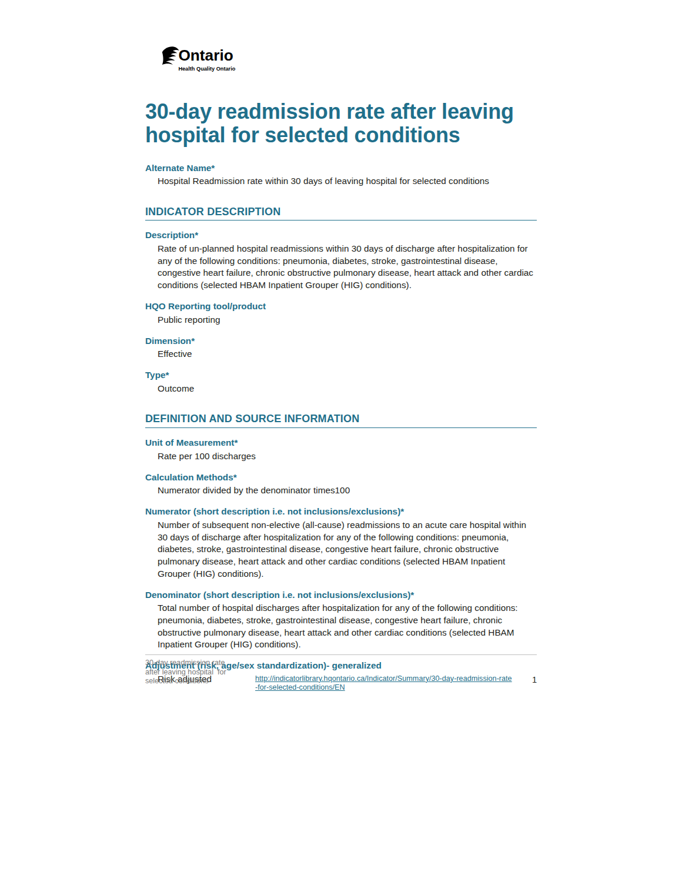30-day readmission rate after leaving hospital for selected conditions
Alternate Name*
Hospital Readmission rate within 30 days of leaving hospital for selected conditions
INDICATOR DESCRIPTION
Description*
Rate of un-planned hospital readmissions within 30 days of discharge after hospitalization for any of the following conditions: pneumonia, diabetes, stroke, gastrointestinal disease, congestive heart failure, chronic obstructive pulmonary disease, heart attack and other cardiac conditions (selected HBAM Inpatient Grouper (HIG) conditions).
HQO Reporting tool/product
Public reporting
Dimension*
Effective
Type*
Outcome
DEFINITION AND SOURCE INFORMATION
Unit of Measurement*
Rate per 100 discharges
Calculation Methods*
Numerator divided by the denominator times100
Numerator (short description i.e. not inclusions/exclusions)*
Number of subsequent non-elective (all-cause) readmissions to an acute care hospital within 30 days of discharge after hospitalization for any of the following conditions: pneumonia, diabetes, stroke, gastrointestinal disease, congestive heart failure, chronic obstructive pulmonary disease, heart attack and other cardiac conditions (selected HBAM Inpatient Grouper (HIG) conditions).
Denominator (short description i.e. not inclusions/exclusions)*
Total number of hospital discharges after hospitalization for any of the following conditions: pneumonia, diabetes, stroke, gastrointestinal disease, congestive heart failure, chronic obstructive pulmonary disease, heart attack and other cardiac conditions (selected HBAM Inpatient Grouper (HIG) conditions).
Adjustment (risk, age/sex standardization)- generalized
Risk adjusted
30-day readmission rate after leaving hospital for selected conditions
http://indicatorlibrary.hqontario.ca/Indicator/Summary/30-day-readmission-rate-for-selected-conditions/EN
1